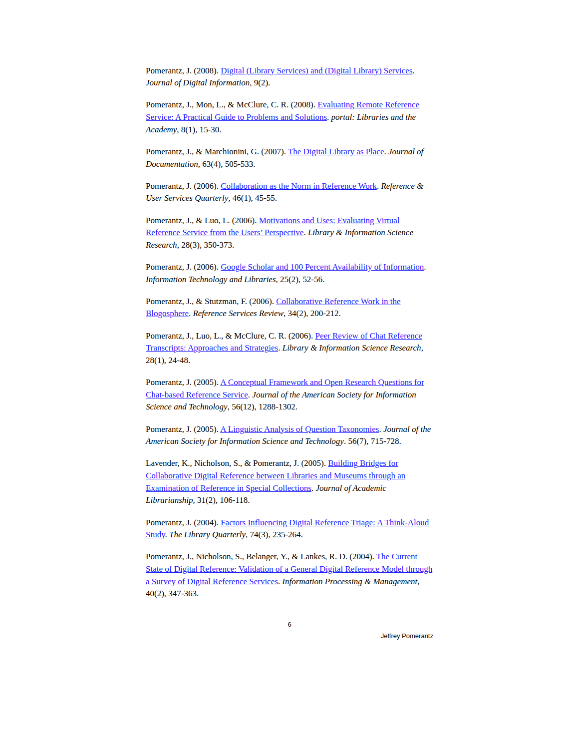Pomerantz, J. (2008). Digital (Library Services) and (Digital Library) Services. Journal of Digital Information, 9(2).
Pomerantz, J., Mon, L., & McClure, C. R. (2008). Evaluating Remote Reference Service: A Practical Guide to Problems and Solutions. portal: Libraries and the Academy, 8(1), 15-30.
Pomerantz, J., & Marchionini, G. (2007). The Digital Library as Place. Journal of Documentation, 63(4), 505-533.
Pomerantz, J. (2006). Collaboration as the Norm in Reference Work. Reference & User Services Quarterly, 46(1), 45-55.
Pomerantz, J., & Luo, L. (2006). Motivations and Uses: Evaluating Virtual Reference Service from the Users’ Perspective. Library & Information Science Research, 28(3), 350-373.
Pomerantz, J. (2006). Google Scholar and 100 Percent Availability of Information. Information Technology and Libraries, 25(2), 52-56.
Pomerantz, J., & Stutzman, F. (2006). Collaborative Reference Work in the Blogosphere. Reference Services Review, 34(2), 200-212.
Pomerantz, J., Luo, L., & McClure, C. R. (2006). Peer Review of Chat Reference Transcripts: Approaches and Strategies. Library & Information Science Research, 28(1), 24-48.
Pomerantz, J. (2005). A Conceptual Framework and Open Research Questions for Chat-based Reference Service. Journal of the American Society for Information Science and Technology, 56(12), 1288-1302.
Pomerantz, J. (2005). A Linguistic Analysis of Question Taxonomies. Journal of the American Society for Information Science and Technology. 56(7), 715-728.
Lavender, K., Nicholson, S., & Pomerantz, J. (2005). Building Bridges for Collaborative Digital Reference between Libraries and Museums through an Examination of Reference in Special Collections. Journal of Academic Librarianship, 31(2), 106-118.
Pomerantz, J. (2004). Factors Influencing Digital Reference Triage: A Think-Aloud Study. The Library Quarterly, 74(3), 235-264.
Pomerantz, J., Nicholson, S., Belanger, Y., & Lankes, R. D. (2004). The Current State of Digital Reference: Validation of a General Digital Reference Model through a Survey of Digital Reference Services. Information Processing & Management, 40(2), 347-363.
6
Jeffrey Pomerantz